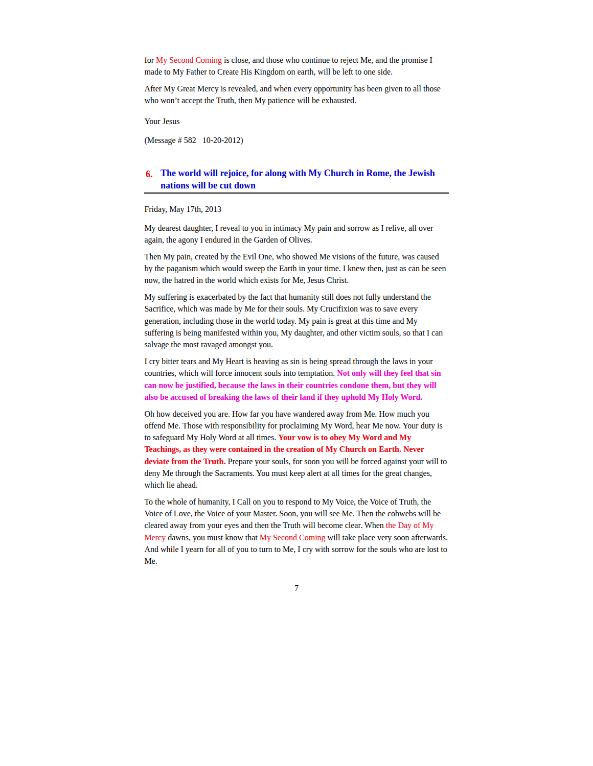for My Second Coming is close, and those who continue to reject Me, and the promise I made to My Father to Create His Kingdom on earth, will be left to one side.
After My Great Mercy is revealed, and when every opportunity has been given to all those who won’t accept the Truth, then My patience will be exhausted.
Your Jesus
(Message # 582 10-20-2012)
6.
The world will rejoice, for along with My Church in Rome, the Jewish nations will be cut down
Friday, May 17th, 2013
My dearest daughter, I reveal to you in intimacy My pain and sorrow as I relive, all over again, the agony I endured in the Garden of Olives.
Then My pain, created by the Evil One, who showed Me visions of the future, was caused by the paganism which would sweep the Earth in your time. I knew then, just as can be seen now, the hatred in the world which exists for Me, Jesus Christ.
My suffering is exacerbated by the fact that humanity still does not fully understand the Sacrifice, which was made by Me for their souls. My Crucifixion was to save every generation, including those in the world today. My pain is great at this time and My suffering is being manifested within you, My daughter, and other victim souls, so that I can salvage the most ravaged amongst you.
I cry bitter tears and My Heart is heaving as sin is being spread through the laws in your countries, which will force innocent souls into temptation. Not only will they feel that sin can now be justified, because the laws in their countries condone them, but they will also be accused of breaking the laws of their land if they uphold My Holy Word.
Oh how deceived you are. How far you have wandered away from Me. How much you offend Me. Those with responsibility for proclaiming My Word, hear Me now. Your duty is to safeguard My Holy Word at all times. Your vow is to obey My Word and My Teachings, as they were contained in the creation of My Church on Earth. Never deviate from the Truth. Prepare your souls, for soon you will be forced against your will to deny Me through the Sacraments. You must keep alert at all times for the great changes, which lie ahead.
To the whole of humanity, I Call on you to respond to My Voice, the Voice of Truth, the Voice of Love, the Voice of your Master. Soon, you will see Me. Then the cobwebs will be cleared away from your eyes and then the Truth will become clear. When the Day of My Mercy dawns, you must know that My Second Coming will take place very soon afterwards. And while I yearn for all of you to turn to Me, I cry with sorrow for the souls who are lost to Me.
7